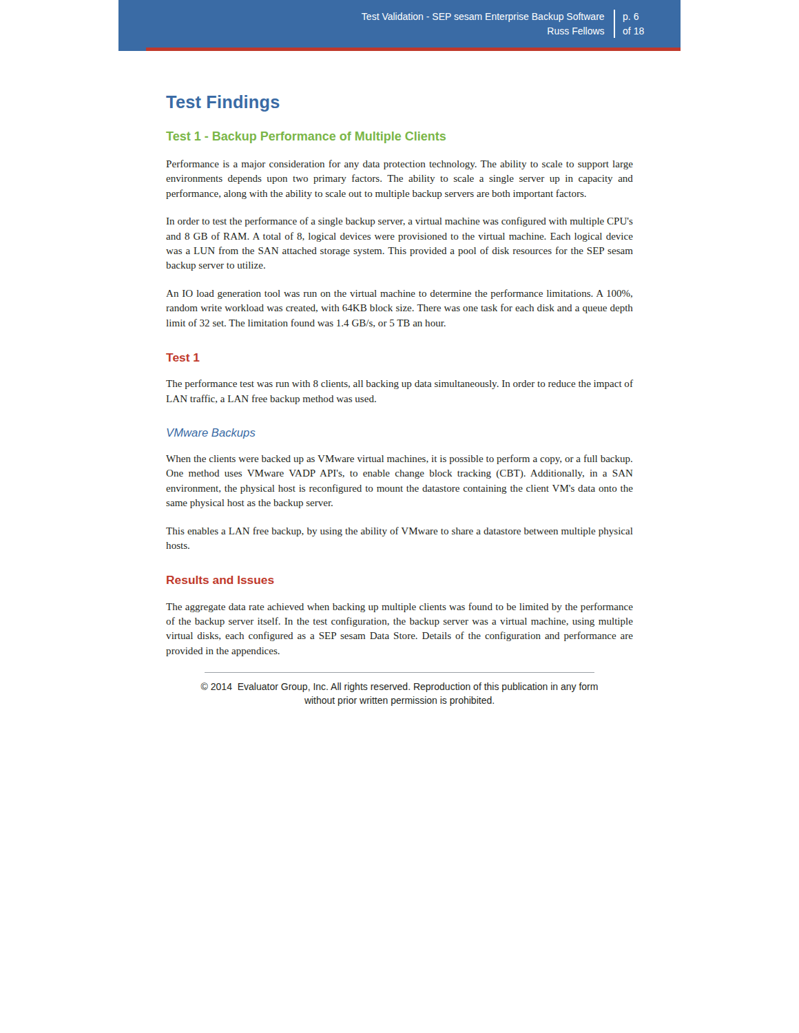Test Validation - SEP sesam Enterprise Backup Software
Russ Fellows
p. 6
of 18
Test Findings
Test 1 - Backup Performance of Multiple Clients
Performance is a major consideration for any data protection technology. The ability to scale to support large environments depends upon two primary factors. The ability to scale a single server up in capacity and performance, along with the ability to scale out to multiple backup servers are both important factors.
In order to test the performance of a single backup server, a virtual machine was configured with multiple CPU's and 8 GB of RAM. A total of 8, logical devices were provisioned to the virtual machine. Each logical device was a LUN from the SAN attached storage system. This provided a pool of disk resources for the SEP sesam backup server to utilize.
An IO load generation tool was run on the virtual machine to determine the performance limitations. A 100%, random write workload was created, with 64KB block size. There was one task for each disk and a queue depth limit of 32 set. The limitation found was 1.4 GB/s, or 5 TB an hour.
Test 1
The performance test was run with 8 clients, all backing up data simultaneously. In order to reduce the impact of LAN traffic, a LAN free backup method was used.
VMware Backups
When the clients were backed up as VMware virtual machines, it is possible to perform a copy, or a full backup. One method uses VMware VADP API's, to enable change block tracking (CBT). Additionally, in a SAN environment, the physical host is reconfigured to mount the datastore containing the client VM's data onto the same physical host as the backup server.
This enables a LAN free backup, by using the ability of VMware to share a datastore between multiple physical hosts.
Results and Issues
The aggregate data rate achieved when backing up multiple clients was found to be limited by the performance of the backup server itself. In the test configuration, the backup server was a virtual machine, using multiple virtual disks, each configured as a SEP sesam Data Store. Details of the configuration and performance are provided in the appendices.
© 2014 Evaluator Group, Inc. All rights reserved. Reproduction of this publication in any form
without prior written permission is prohibited.